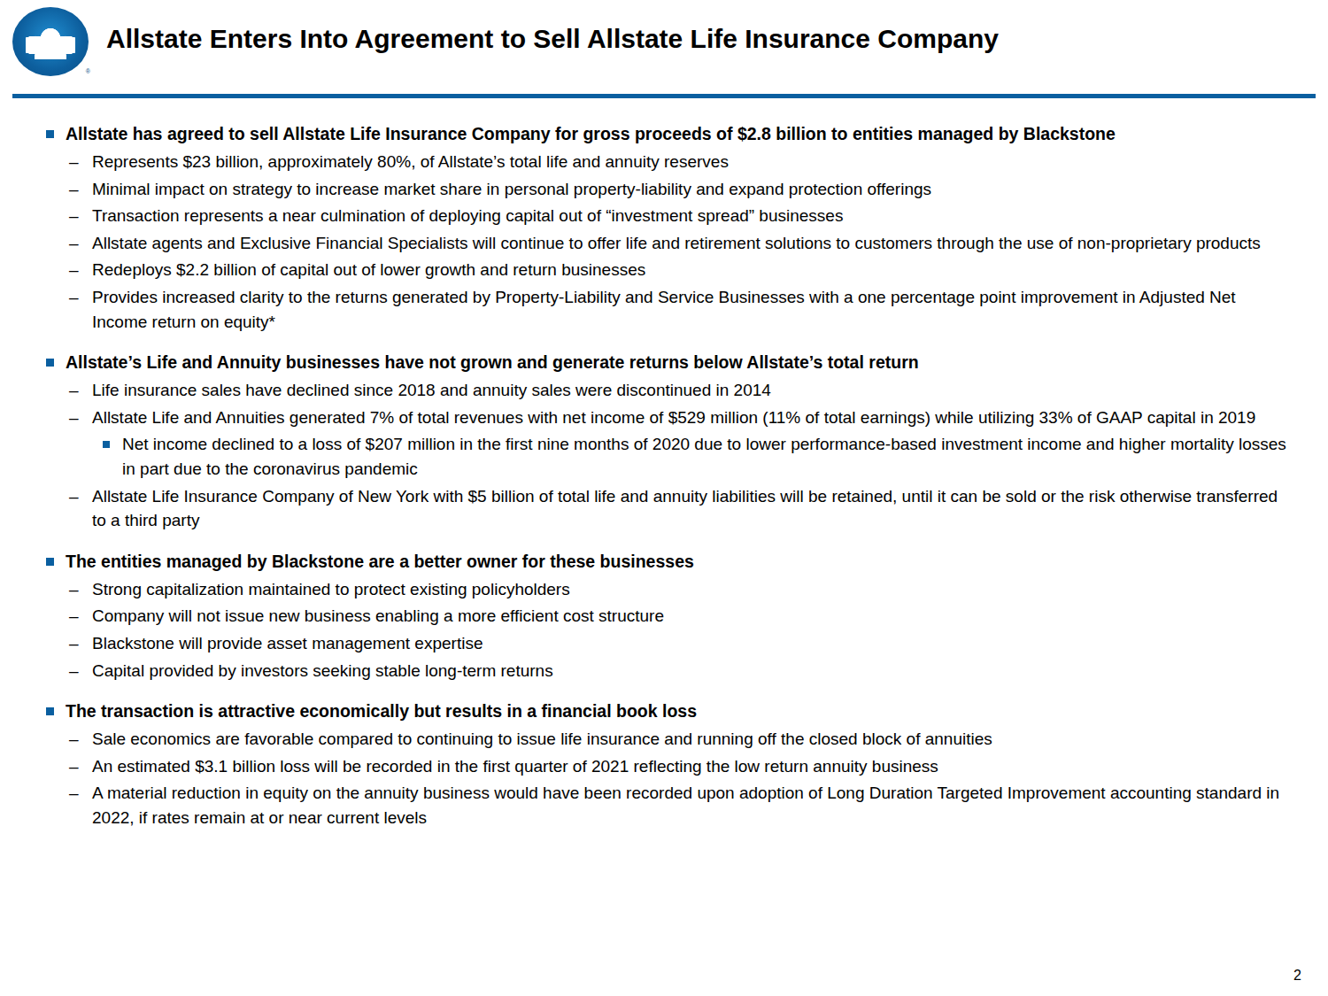®
Allstate Enters Into Agreement to Sell Allstate Life Insurance Company
Allstate has agreed to sell Allstate Life Insurance Company for gross proceeds of $2.8 billion to entities managed by Blackstone
Represents $23 billion, approximately 80%, of Allstate’s total life and annuity reserves
Minimal impact on strategy to increase market share in personal property-liability and expand protection offerings
Transaction represents a near culmination of deploying capital out of “investment spread” businesses
Allstate agents and Exclusive Financial Specialists will continue to offer life and retirement solutions to customers through the use of non-proprietary products
Redeploys $2.2 billion of capital out of lower growth and return businesses
Provides increased clarity to the returns generated by Property-Liability and Service Businesses with a one percentage point improvement in Adjusted Net Income return on equity*
Allstate’s Life and Annuity businesses have not grown and generate returns below Allstate’s total return
Life insurance sales have declined since 2018 and annuity sales were discontinued in 2014
Allstate Life and Annuities generated 7% of total revenues with net income of $529 million (11% of total earnings) while utilizing 33% of GAAP capital in 2019
Net income declined to a loss of $207 million in the first nine months of 2020 due to lower performance-based investment income and higher mortality losses in part due to the coronavirus pandemic
Allstate Life Insurance Company of New York with $5 billion of total life and annuity liabilities will be retained, until it can be sold or the risk otherwise transferred to a third party
The entities managed by Blackstone are a better owner for these businesses
Strong capitalization maintained to protect existing policyholders
Company will not issue new business enabling a more efficient cost structure
Blackstone will provide asset management expertise
Capital provided by investors seeking stable long-term returns
The transaction is attractive economically but results in a financial book loss
Sale economics are favorable compared to continuing to issue life insurance and running off the closed block of annuities
An estimated $3.1 billion loss will be recorded in the first quarter of 2021 reflecting the low return annuity business
A material reduction in equity on the annuity business would have been recorded upon adoption of Long Duration Targeted Improvement accounting standard in 2022, if rates remain at or near current levels
2